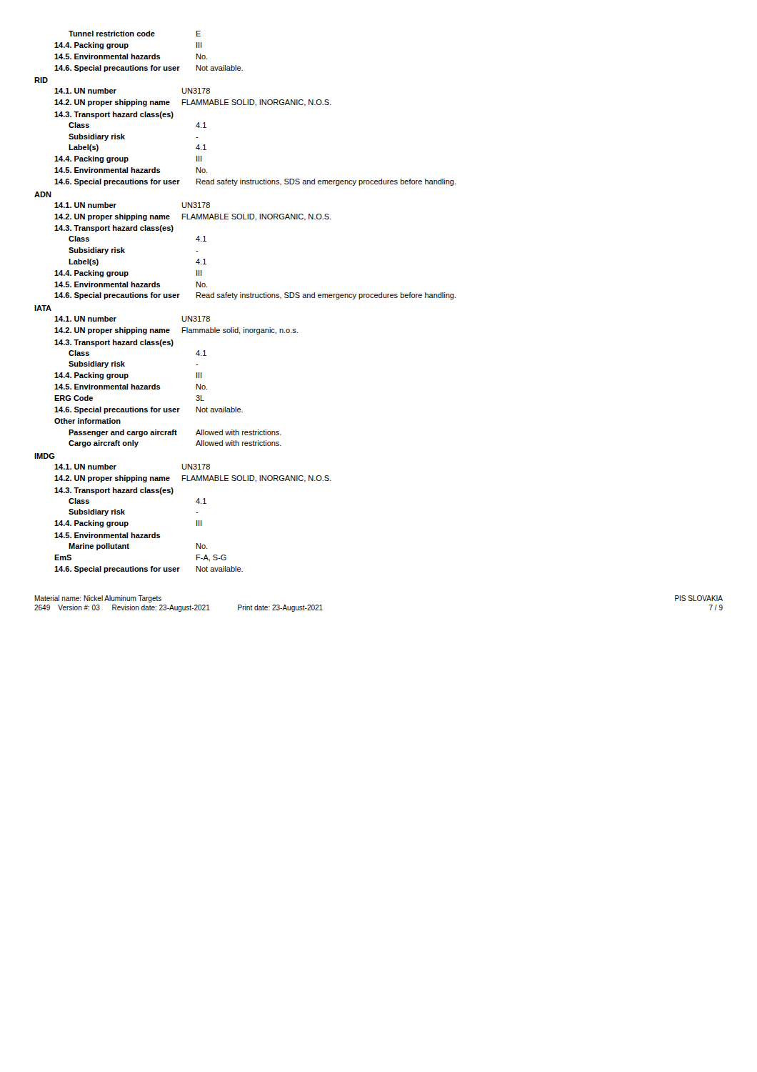| Tunnel restriction code | E |
| 14.4. Packing group | III |
| 14.5. Environmental hazards | No. |
| 14.6. Special precautions for user | Not available. |
RID
| 14.1. UN number | UN3178 |
| 14.2. UN proper shipping name | FLAMMABLE SOLID, INORGANIC, N.O.S. |
14.3. Transport hazard class(es)
| Class | 4.1 |
| Subsidiary risk | - |
| Label(s) | 4.1 |
| 14.4. Packing group | III |
| 14.5. Environmental hazards | No. |
| 14.6. Special precautions for user | Read safety instructions, SDS and emergency procedures before handling. |
ADN
| 14.1. UN number | UN3178 |
| 14.2. UN proper shipping name | FLAMMABLE SOLID, INORGANIC, N.O.S. |
14.3. Transport hazard class(es)
| Class | 4.1 |
| Subsidiary risk | - |
| Label(s) | 4.1 |
| 14.4. Packing group | III |
| 14.5. Environmental hazards | No. |
| 14.6. Special precautions for user | Read safety instructions, SDS and emergency procedures before handling. |
IATA
| 14.1. UN number | UN3178 |
| 14.2. UN proper shipping name | Flammable solid, inorganic, n.o.s. |
14.3. Transport hazard class(es)
| Class | 4.1 |
| Subsidiary risk | - |
| 14.4. Packing group | III |
| 14.5. Environmental hazards | No. |
| ERG Code | 3L |
| 14.6. Special precautions for user | Not available. |
| Other information | |
| Passenger and cargo aircraft | Allowed with restrictions. |
| Cargo aircraft only | Allowed with restrictions. |
IMDG
| 14.1. UN number | UN3178 |
| 14.2. UN proper shipping name | FLAMMABLE SOLID, INORGANIC, N.O.S. |
14.3. Transport hazard class(es)
| Class | 4.1 |
| Subsidiary risk | - |
| 14.4. Packing group | III |
14.5. Environmental hazards
| Marine pollutant | No. |
| EmS | F-A, S-G |
| 14.6. Special precautions for user | Not available. |
| Material name: Nickel Aluminum Targets | PIS SLOVAKIA |
| 2649 Version #: 03 Revision date: 23-August-2021 Print date: 23-August-2021 | 7 / 9 |